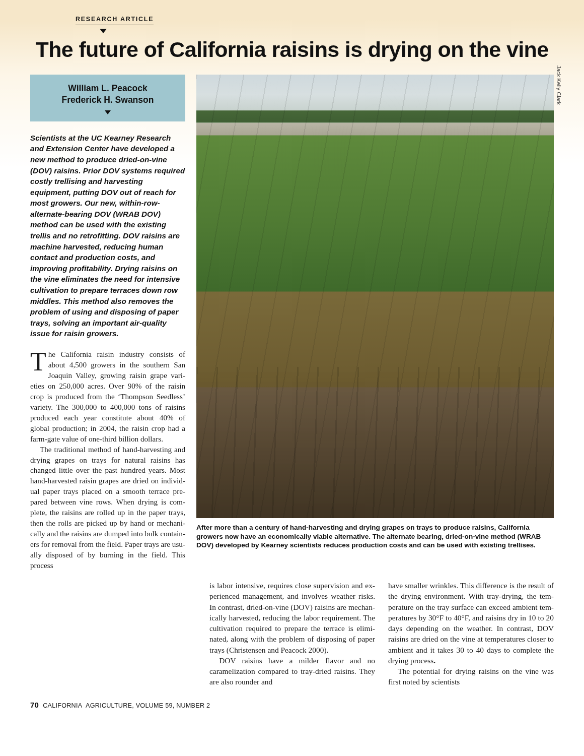RESEARCH ARTICLE
The future of California raisins is drying on the vine
William L. Peacock
Frederick H. Swanson
Scientists at the UC Kearney Research and Extension Center have developed a new method to produce dried-on-vine (DOV) raisins. Prior DOV systems required costly trellising and harvesting equipment, putting DOV out of reach for most growers. Our new, within-row-alternate-bearing DOV (WRAB DOV) method can be used with the existing trellis and no retrofitting. DOV raisins are machine harvested, reducing human contact and production costs, and improving profitability. Drying raisins on the vine eliminates the need for intensive cultivation to prepare terraces down row middles. This method also removes the problem of using and disposing of paper trays, solving an important air-quality issue for raisin growers.
The California raisin industry consists of about 4,500 growers in the southern San Joaquin Valley, growing raisin grape varieties on 250,000 acres. Over 90% of the raisin crop is produced from the ‘Thompson Seedless’ variety. The 300,000 to 400,000 tons of raisins produced each year constitute about 40% of global production; in 2004, the raisin crop had a farm-gate value of one-third billion dollars.
The traditional method of hand-harvesting and drying grapes on trays for natural raisins has changed little over the past hundred years. Most hand-harvested raisin grapes are dried on individual paper trays placed on a smooth terrace prepared between vine rows. When drying is complete, the raisins are rolled up in the paper trays, then the rolls are picked up by hand or mechanically and the raisins are dumped into bulk containers for removal from the field. Paper trays are usually disposed of by burning in the field. This process
Jack Kelly Clark
After more than a century of hand-harvesting and drying grapes on trays to produce raisins, California growers now have an economically viable alternative. The alternate bearing, dried-on-vine method (WRAB DOV) developed by Kearney scientists reduces production costs and can be used with existing trellises.
is labor intensive, requires close supervision and experienced management, and involves weather risks. In contrast, dried-on-vine (DOV) raisins are mechanically harvested, reducing the labor requirement. The cultivation required to prepare the terrace is eliminated, along with the problem of disposing of paper trays (Christensen and Peacock 2000).
DOV raisins have a milder flavor and no caramelization compared to tray-dried raisins. They are also rounder and
have smaller wrinkles. This difference is the result of the drying environment. With tray-drying, the temperature on the tray surface can exceed ambient temperatures by 30°F to 40°F, and raisins dry in 10 to 20 days depending on the weather. In contrast, DOV raisins are dried on the vine at temperatures closer to ambient and it takes 30 to 40 days to complete the drying process.
The potential for drying raisins on the vine was first noted by scientists
70 CALIFORNIA AGRICULTURE, VOLUME 59, NUMBER 2